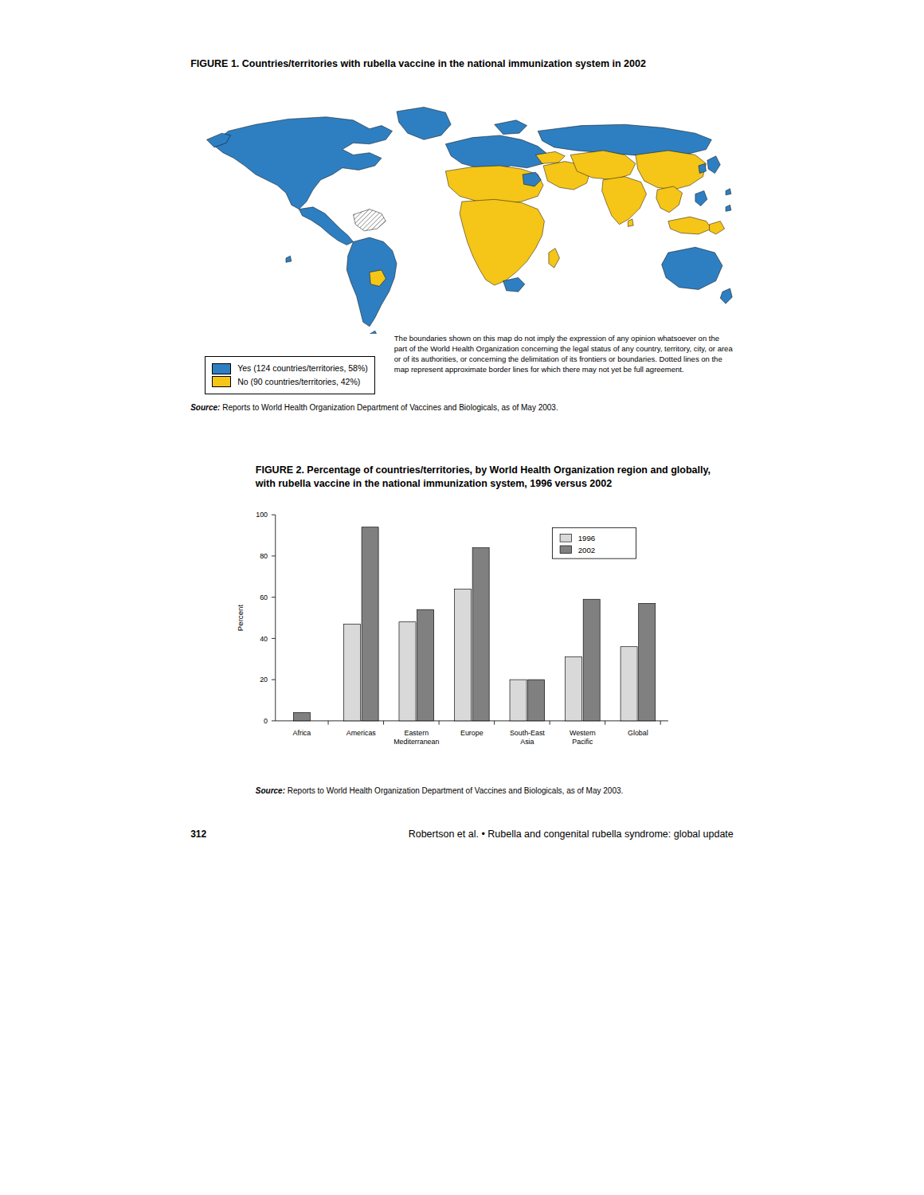FIGURE 1. Countries/territories with rubella vaccine in the national immunization system in 2002
Yes (124 countries/territories, 58%)
No (90 countries/territories, 42%)
The boundaries shown on this map do not imply the expression of any opinion whatsoever on the part of the World Health Organization concerning the legal status of any country, territory, city, or area or of its authorities, or concerning the delimitation of its frontiers or boundaries. Dotted lines on the map represent approximate border lines for which there may not yet be full agreement.
Source: Reports to World Health Organization Department of Vaccines and Biologicals, as of May 2003.
FIGURE 2. Percentage of countries/territories, by World Health Organization region and globally, with rubella vaccine in the national immunization system, 1996 versus 2002
0 20 40 60 80 100 Percent Africa Americas Eastern Mediterranean Europe South-East Asia Western Pacific Global 1996 2002
Source: Reports to World Health Organization Department of Vaccines and Biologicals, as of May 2003.
312 Robertson et al. • Rubella and congenital rubella syndrome: global update